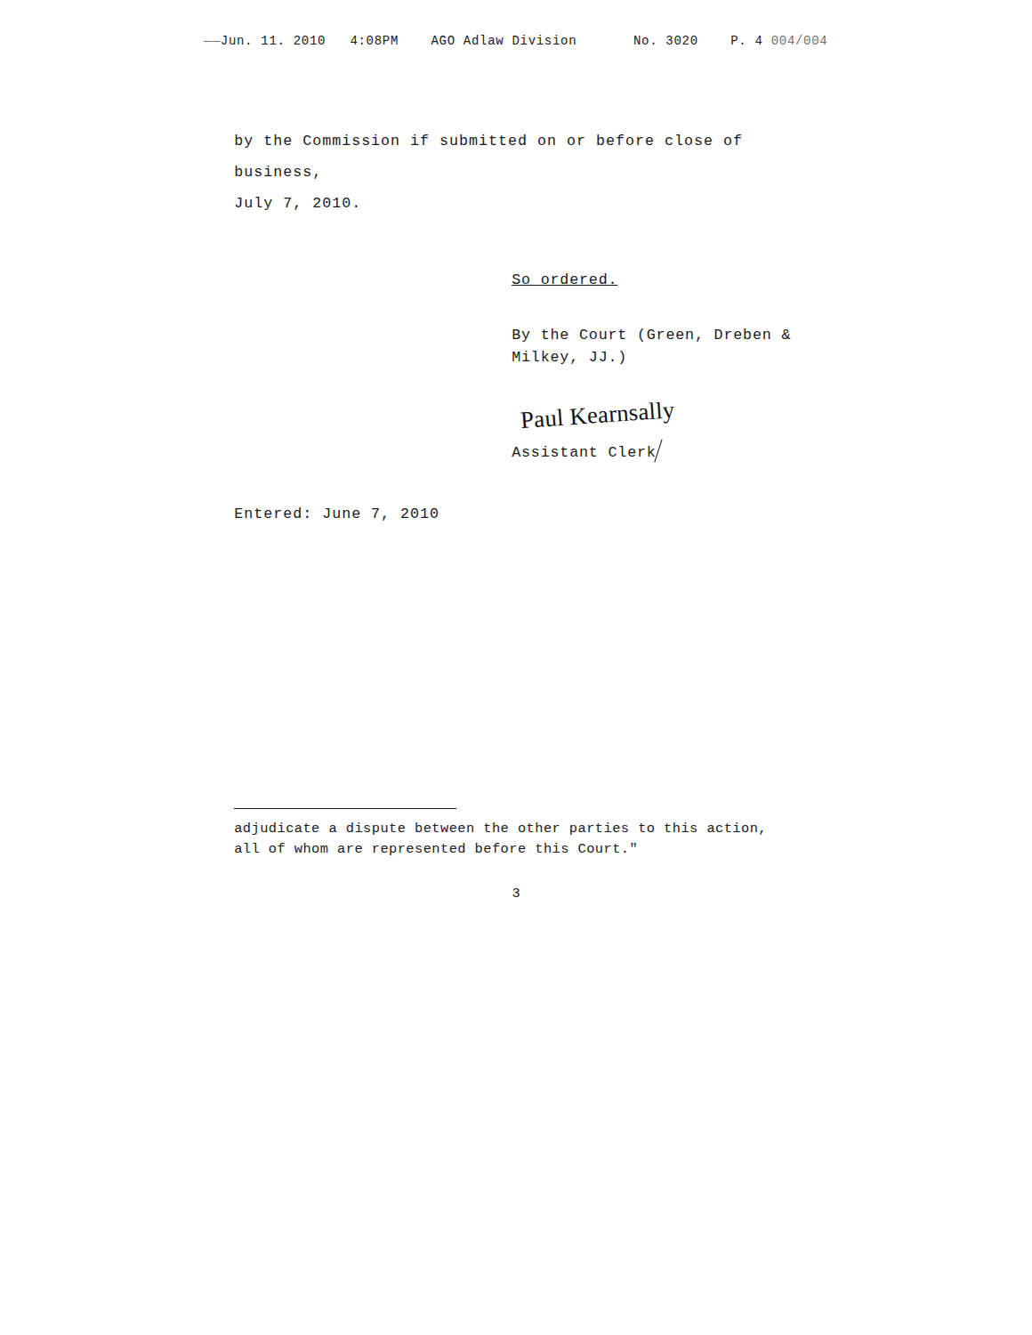——Jun. 11. 2010 4:08PM AGO Adlaw Division No. 3020 P. 4 004/004
by the Commission if submitted on or before close of business,
July 7, 2010.
So ordered.
By the Court (Green, Dreben &
Milkey, JJ.)
Paul Kearnsally
Assistant Clerk
Entered: June 7, 2010
adjudicate a dispute between the other parties to this action,
all of whom are represented before this Court."
3